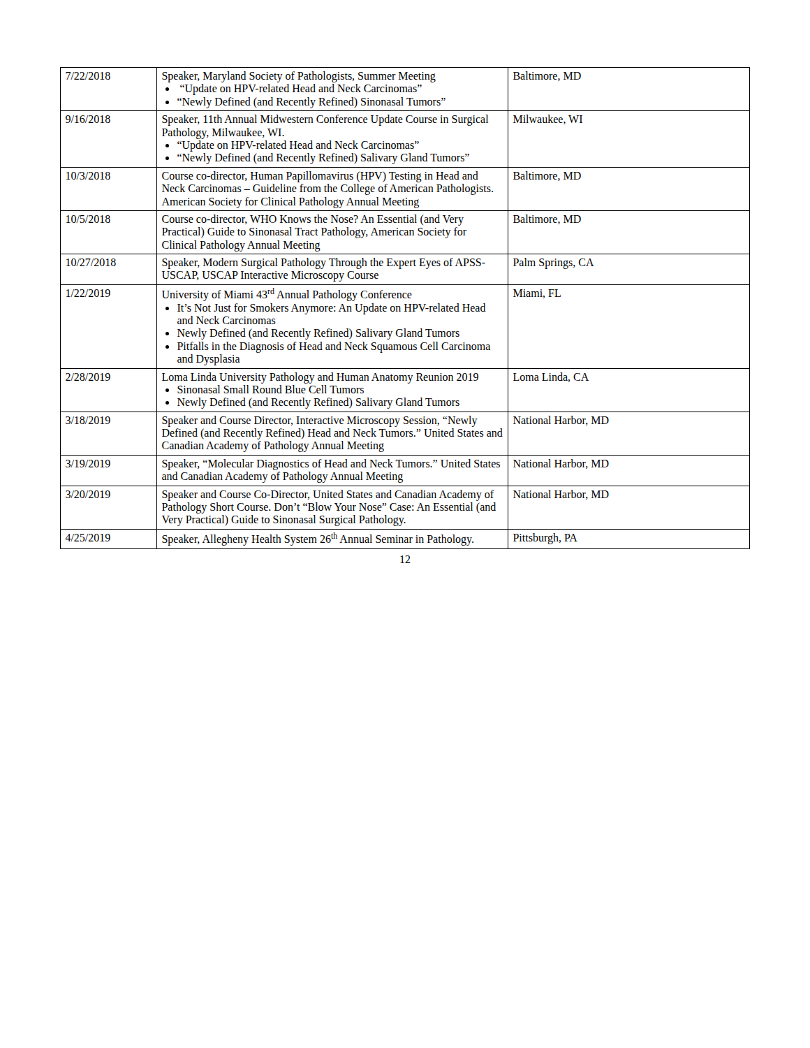| 7/22/2018 | Speaker, Maryland Society of Pathologists, Summer Meeting “Update on HPV-related Head and Neck Carcinomas” “Newly Defined (and Recently Refined) Sinonasal Tumors” | Baltimore, MD |
| 9/16/2018 | Speaker, 11th Annual Midwestern Conference Update Course in Surgical Pathology, Milwaukee, WI. “Update on HPV-related Head and Neck Carcinomas” “Newly Defined (and Recently Refined) Salivary Gland Tumors” | Milwaukee, WI |
| 10/3/2018 | Course co-director, Human Papillomavirus (HPV) Testing in Head and Neck Carcinomas – Guideline from the College of American Pathologists. American Society for Clinical Pathology Annual Meeting | Baltimore, MD |
| 10/5/2018 | Course co-director, WHO Knows the Nose? An Essential (and Very Practical) Guide to Sinonasal Tract Pathology, American Society for Clinical Pathology Annual Meeting | Baltimore, MD |
| 10/27/2018 | Speaker, Modern Surgical Pathology Through the Expert Eyes of APSS-USCAP, USCAP Interactive Microscopy Course | Palm Springs, CA |
| 1/22/2019 | University of Miami 43 rd Annual Pathology Conference It’s Not Just for Smokers Anymore: An Update on HPV-related Head and Neck Carcinomas Newly Defined (and Recently Refined) Salivary Gland Tumors Pitfalls in the Diagnosis of Head and Neck Squamous Cell Carcinoma and Dysplasia | Miami, FL |
| 2/28/2019 | Loma Linda University Pathology and Human Anatomy Reunion 2019 Sinonasal Small Round Blue Cell Tumors Newly Defined (and Recently Refined) Salivary Gland Tumors | Loma Linda, CA |
| 3/18/2019 | Speaker and Course Director, Interactive Microscopy Session, “Newly Defined (and Recently Refined) Head and Neck Tumors.” United States and Canadian Academy of Pathology Annual Meeting | National Harbor, MD |
| 3/19/2019 | Speaker, “Molecular Diagnostics of Head and Neck Tumors.” United States and Canadian Academy of Pathology Annual Meeting | National Harbor, MD |
| 3/20/2019 | Speaker and Course Co-Director, United States and Canadian Academy of Pathology Short Course. Don’t “Blow Your Nose” Case: An Essential (and Very Practical) Guide to Sinonasal Surgical Pathology. | National Harbor, MD |
| 4/25/2019 | Speaker, Allegheny Health System 26 th Annual Seminar in Pathology. | Pittsburgh, PA |
12